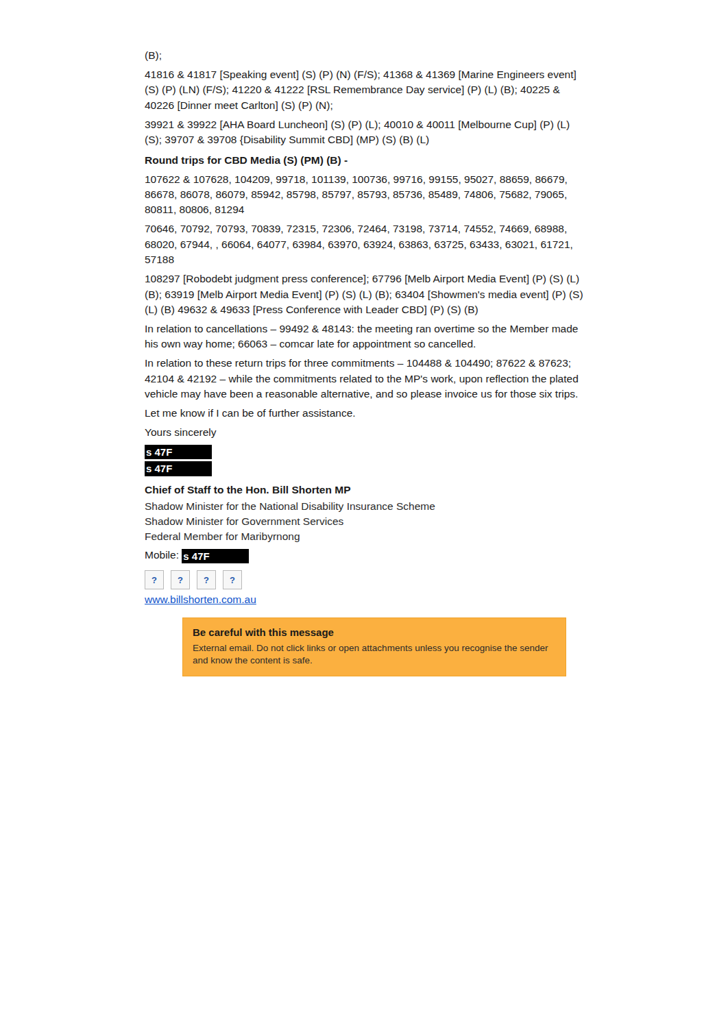(B);
41816 & 41817 [Speaking event] (S) (P) (N) (F/S); 41368 & 41369 [Marine Engineers event] (S) (P) (LN) (F/S); 41220 & 41222 [RSL Remembrance Day service] (P) (L) (B); 40225 & 40226 [Dinner meet Carlton] (S) (P) (N);
39921 & 39922 [AHA Board Luncheon] (S) (P) (L); 40010 & 40011 [Melbourne Cup] (P) (L) (S); 39707 & 39708 {Disability Summit CBD] (MP) (S) (B) (L)
Round trips for CBD Media (S) (PM) (B) -
107622 & 107628, 104209, 99718, 101139, 100736, 99716, 99155, 95027, 88659, 86679, 86678, 86078, 86079, 85942, 85798, 85797, 85793, 85736, 85489, 74806, 75682, 79065, 80811, 80806, 81294
70646, 70792, 70793, 70839, 72315, 72306, 72464, 73198, 73714, 74552, 74669, 68988, 68020, 67944, , 66064, 64077, 63984, 63970, 63924, 63863, 63725, 63433, 63021, 61721, 57188
108297 [Robodebt judgment press conference]; 67796 [Melb Airport Media Event] (P) (S) (L) (B); 63919 [Melb Airport Media Event] (P) (S) (L) (B); 63404 [Showmen's media event] (P) (S) (L) (B) 49632 & 49633 [Press Conference with Leader CBD] (P) (S) (B)
In relation to cancellations – 99492 & 48143: the meeting ran overtime so the Member made his own way home; 66063 – comcar late for appointment so cancelled.
In relation to these return trips for three commitments – 104488 & 104490; 87622 & 87623; 42104 & 42192 – while the commitments related to the MP's work, upon reflection the plated vehicle may have been a reasonable alternative, and so please invoice us for those six trips.
Let me know if I can be of further assistance.
Yours sincerely
s 47F
s 47F
Chief of Staff to the Hon. Bill Shorten MP
Shadow Minister for the National Disability Insurance Scheme
Shadow Minister for Government Services
Federal Member for Maribyrnong
Mobile: s 47F
?
?
?
?
www.billshorten.com.au
Be careful with this message
External email. Do not click links or open attachments unless you recognise the sender and know the content is safe.